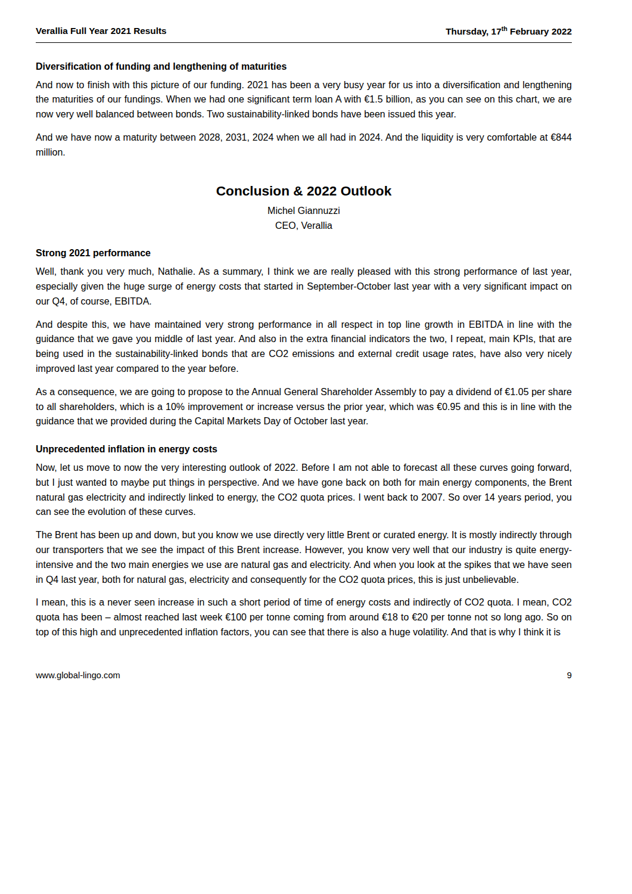Verallia Full Year 2021 Results
Thursday, 17th February 2022
Diversification of funding and lengthening of maturities
And now to finish with this picture of our funding. 2021 has been a very busy year for us into a diversification and lengthening the maturities of our fundings. When we had one significant term loan A with €1.5 billion, as you can see on this chart, we are now very well balanced between bonds. Two sustainability-linked bonds have been issued this year.
And we have now a maturity between 2028, 2031, 2024 when we all had in 2024. And the liquidity is very comfortable at €844 million.
Conclusion & 2022 Outlook
Michel Giannuzzi
CEO, Verallia
Strong 2021 performance
Well, thank you very much, Nathalie. As a summary, I think we are really pleased with this strong performance of last year, especially given the huge surge of energy costs that started in September-October last year with a very significant impact on our Q4, of course, EBITDA.
And despite this, we have maintained very strong performance in all respect in top line growth in EBITDA in line with the guidance that we gave you middle of last year. And also in the extra financial indicators the two, I repeat, main KPIs, that are being used in the sustainability-linked bonds that are CO2 emissions and external credit usage rates, have also very nicely improved last year compared to the year before.
As a consequence, we are going to propose to the Annual General Shareholder Assembly to pay a dividend of €1.05 per share to all shareholders, which is a 10% improvement or increase versus the prior year, which was €0.95 and this is in line with the guidance that we provided during the Capital Markets Day of October last year.
Unprecedented inflation in energy costs
Now, let us move to now the very interesting outlook of 2022. Before I am not able to forecast all these curves going forward, but I just wanted to maybe put things in perspective. And we have gone back on both for main energy components, the Brent natural gas electricity and indirectly linked to energy, the CO2 quota prices. I went back to 2007. So over 14 years period, you can see the evolution of these curves.
The Brent has been up and down, but you know we use directly very little Brent or curated energy. It is mostly indirectly through our transporters that we see the impact of this Brent increase. However, you know very well that our industry is quite energy-intensive and the two main energies we use are natural gas and electricity. And when you look at the spikes that we have seen in Q4 last year, both for natural gas, electricity and consequently for the CO2 quota prices, this is just unbelievable.
I mean, this is a never seen increase in such a short period of time of energy costs and indirectly of CO2 quota. I mean, CO2 quota has been – almost reached last week €100 per tonne coming from around €18 to €20 per tonne not so long ago. So on top of this high and unprecedented inflation factors, you can see that there is also a huge volatility. And that is why I think it is
www.global-lingo.com
9